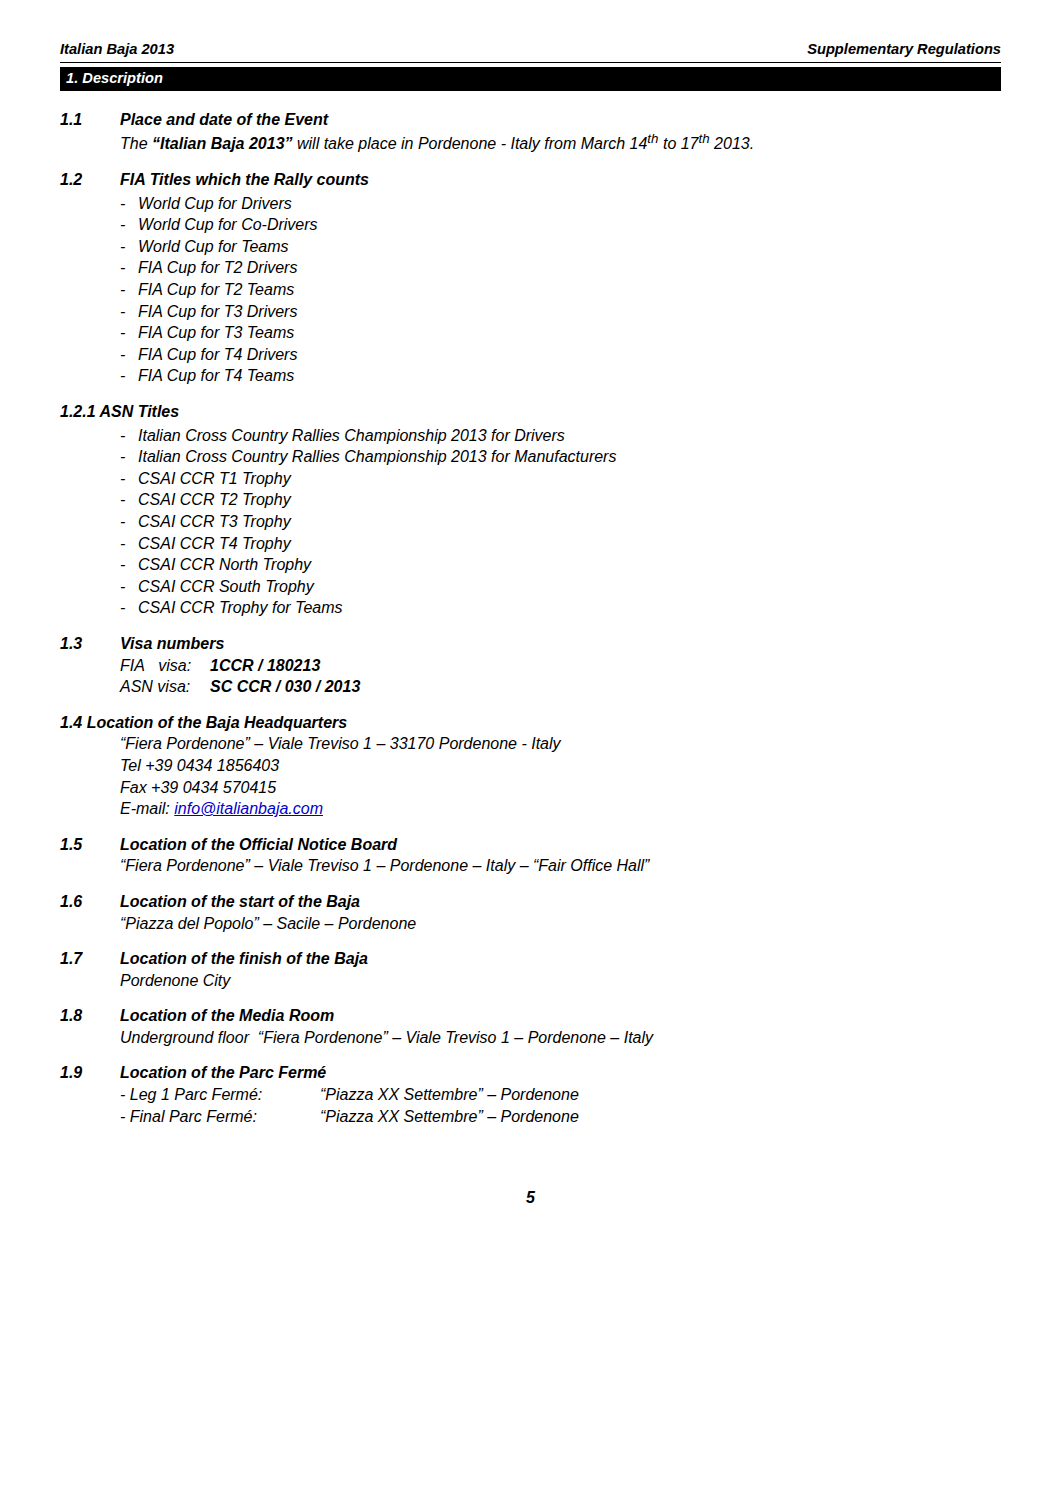Italian Baja 2013 Supplementary Regulations
1. Description
1.1 Place and date of the Event
The “Italian Baja 2013” will take place in Pordenone - Italy from March 14th to 17th 2013.
1.2 FIA Titles which the Rally counts
World Cup for Drivers
World Cup for Co-Drivers
World Cup for Teams
FIA Cup for T2 Drivers
FIA Cup for T2 Teams
FIA Cup for T3 Drivers
FIA Cup for T3 Teams
FIA Cup for T4 Drivers
FIA Cup for T4 Teams
1.2.1 ASN Titles
Italian Cross Country Rallies Championship 2013 for Drivers
Italian Cross Country Rallies Championship 2013 for Manufacturers
CSAI CCR T1 Trophy
CSAI CCR T2 Trophy
CSAI CCR T3 Trophy
CSAI CCR T4 Trophy
CSAI CCR North Trophy
CSAI CCR South Trophy
CSAI CCR Trophy for Teams
1.3 Visa numbers
FIA visa: 1CCR / 180213
ASN visa: SC CCR / 030 / 2013
1.4 Location of the Baja Headquarters
“Fiera Pordenone” – Viale Treviso 1 – 33170 Pordenone - Italy
Tel +39 0434 1856403
Fax +39 0434 570415
E-mail: info@italianbaja.com
1.5 Location of the Official Notice Board
“Fiera Pordenone” – Viale Treviso 1 – Pordenone – Italy – “Fair Office Hall”
1.6 Location of the start of the Baja
“Piazza del Popolo” – Sacile – Pordenone
1.7 Location of the finish of the Baja
Pordenone City
1.8 Location of the Media Room
Underground floor “Fiera Pordenone” – Viale Treviso 1 – Pordenone – Italy
1.9 Location of the Parc Fermé
- Leg 1 Parc Fermé:“Piazza XX Settembre” – Pordenone
- Final Parc Fermé:“Piazza XX Settembre” – Pordenone
5